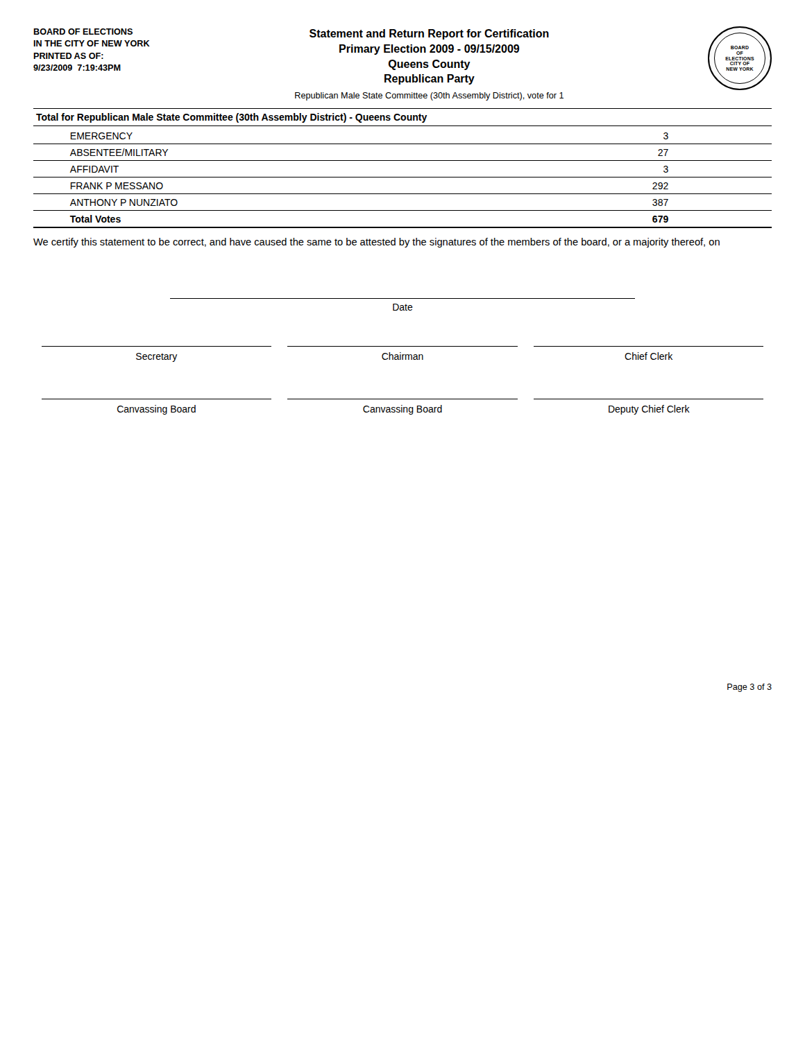BOARD OF ELECTIONS
IN THE CITY OF NEW YORK
PRINTED AS OF:
9/23/2009 7:19:43PM
BOARD
OF
ELECTIONS
CITY OF
NEW YORK
Statement and Return Report for Certification
Primary Election 2009 - 09/15/2009
Queens County
Republican Party
Republican Male State Committee (30th Assembly District), vote for 1
Total for Republican Male State Committee (30th Assembly District) - Queens County
| EMERGENCY | 3 |
| ABSENTEE/MILITARY | 27 |
| AFFIDAVIT | 3 |
| FRANK P MESSANO | 292 |
| ANTHONY P NUNZIATO | 387 |
| Total Votes | 679 |
We certify this statement to be correct, and have caused the same to be attested by the signatures of the members of the board, or a majority thereof, on
Date
Secretary
Chairman
Chief Clerk
Canvassing Board
Canvassing Board
Deputy Chief Clerk
Page 3 of 3